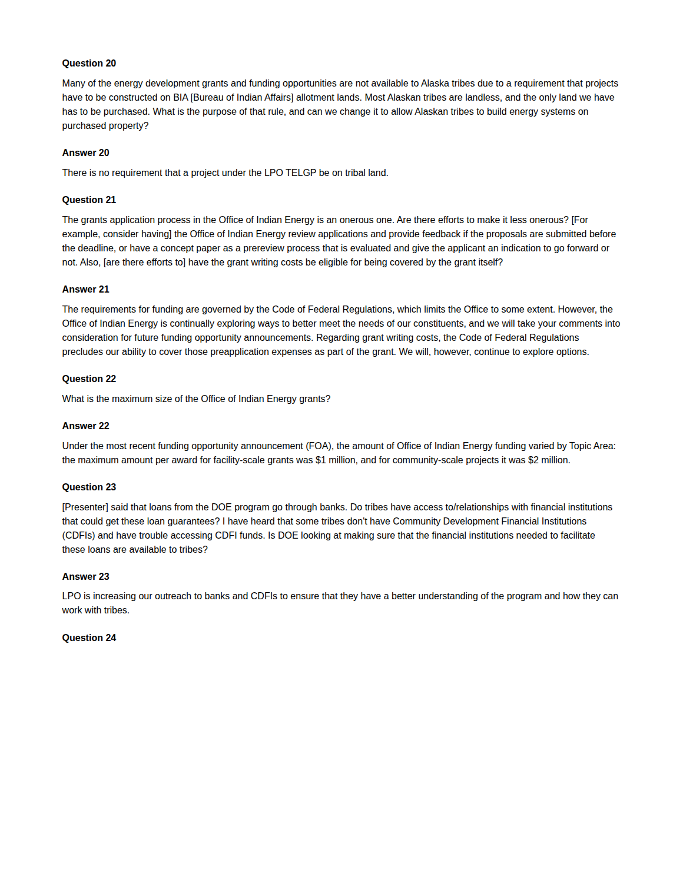Question 20
Many of the energy development grants and funding opportunities are not available to Alaska tribes due to a requirement that projects have to be constructed on BIA [Bureau of Indian Affairs] allotment lands. Most Alaskan tribes are landless, and the only land we have has to be purchased. What is the purpose of that rule, and can we change it to allow Alaskan tribes to build energy systems on purchased property?
Answer 20
There is no requirement that a project under the LPO TELGP be on tribal land.
Question 21
The grants application process in the Office of Indian Energy is an onerous one. Are there efforts to make it less onerous? [For example, consider having] the Office of Indian Energy review applications and provide feedback if the proposals are submitted before the deadline, or have a concept paper as a prereview process that is evaluated and give the applicant an indication to go forward or not. Also, [are there efforts to] have the grant writing costs be eligible for being covered by the grant itself?
Answer 21
The requirements for funding are governed by the Code of Federal Regulations, which limits the Office to some extent. However, the Office of Indian Energy is continually exploring ways to better meet the needs of our constituents, and we will take your comments into consideration for future funding opportunity announcements. Regarding grant writing costs, the Code of Federal Regulations precludes our ability to cover those preapplication expenses as part of the grant. We will, however, continue to explore options.
Question 22
What is the maximum size of the Office of Indian Energy grants?
Answer 22
Under the most recent funding opportunity announcement (FOA), the amount of Office of Indian Energy funding varied by Topic Area: the maximum amount per award for facility-scale grants was $1 million, and for community-scale projects it was $2 million.
Question 23
[Presenter] said that loans from the DOE program go through banks. Do tribes have access to/relationships with financial institutions that could get these loan guarantees? I have heard that some tribes don't have Community Development Financial Institutions (CDFIs) and have trouble accessing CDFI funds. Is DOE looking at making sure that the financial institutions needed to facilitate these loans are available to tribes?
Answer 23
LPO is increasing our outreach to banks and CDFIs to ensure that they have a better understanding of the program and how they can work with tribes.
Question 24